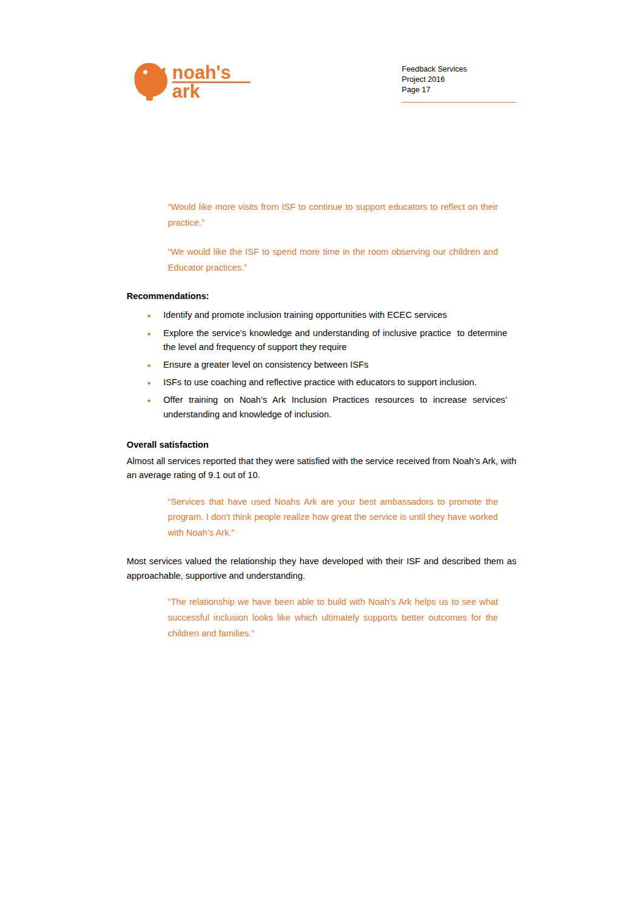noah's ark
Feedback Services
Project 2016
Page 17
“Would like more visits from ISF to continue to support educators to reflect on their practice.”
“We would like the ISF to spend more time in the room observing our children and Educator practices.”
Recommendations:
Identify and promote inclusion training opportunities with ECEC services
Explore the service’s knowledge and understanding of inclusive practice to determine the level and frequency of support they require
Ensure a greater level on consistency between ISFs
ISFs to use coaching and reflective practice with educators to support inclusion.
Offer training on Noah’s Ark Inclusion Practices resources to increase services’ understanding and knowledge of inclusion.
Overall satisfaction
Almost all services reported that they were satisfied with the service received from Noah’s Ark, with an average rating of 9.1 out of 10.
“Services that have used Noahs Ark are your best ambassadors to promote the program. I don't think people realize how great the service is until they have worked with Noah’s Ark.”
Most services valued the relationship they have developed with their ISF and described them as approachable, supportive and understanding.
“The relationship we have been able to build with Noah’s Ark helps us to see what successful inclusion looks like which ultimately supports better outcomes for the children and families.”